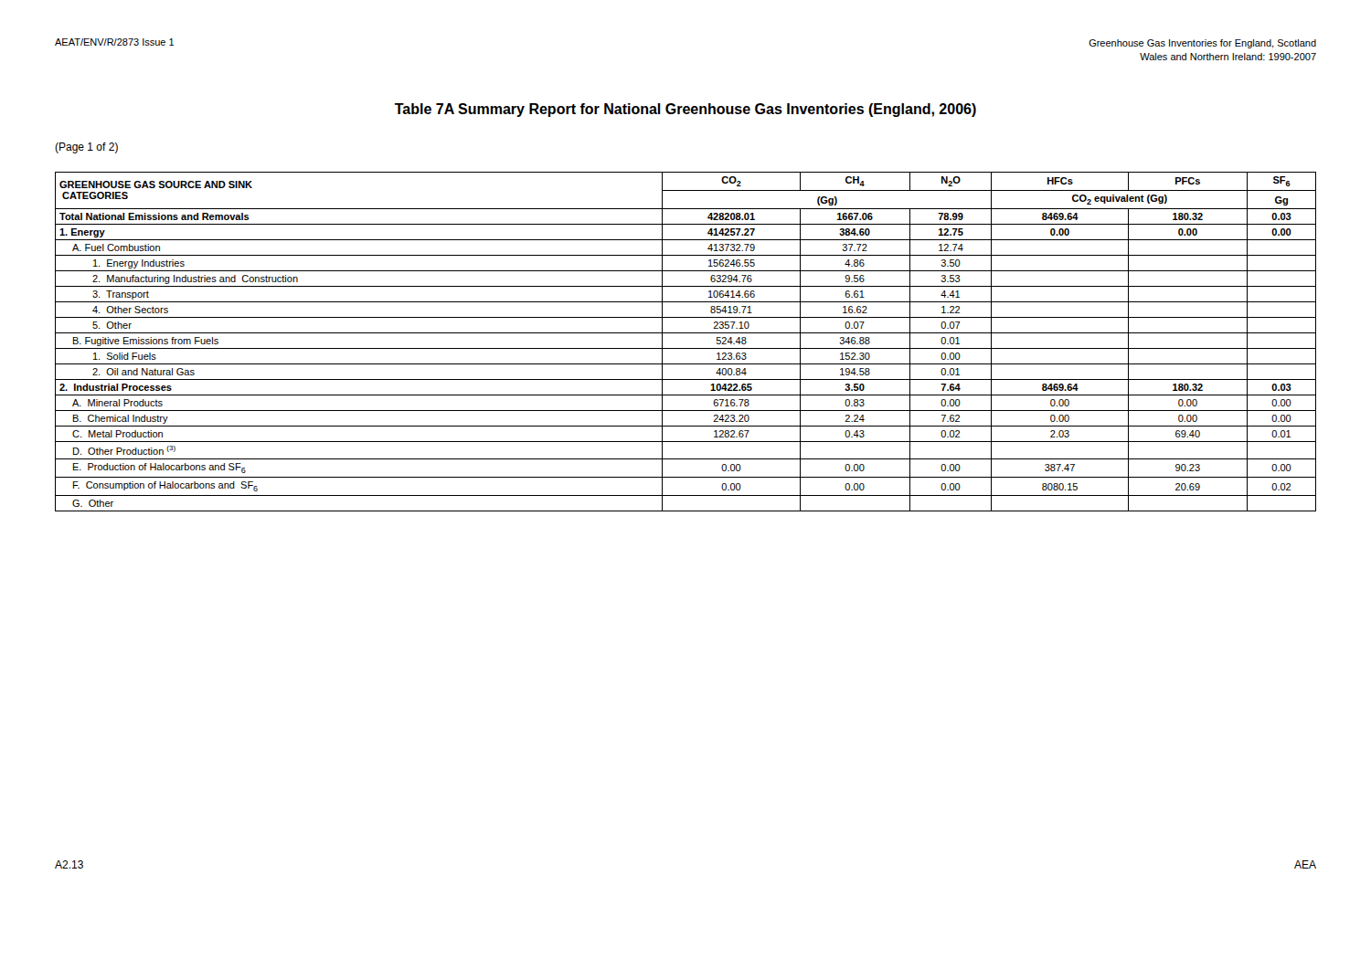AEAT/ENV/R/2873 Issue 1
Greenhouse Gas Inventories for England, Scotland
Wales and Northern Ireland: 1990-2007
Table 7A Summary Report for National Greenhouse Gas Inventories (England, 2006)
(Page 1 of 2)
| GREENHOUSE GAS SOURCE AND SINK CATEGORIES | CO 2 | CH 4 | N 2 O | HFCs | PFCs | SF 6 |
| --- | --- | --- | --- | --- | --- | --- |
| (Gg) | CO 2 equivalent (Gg) | Gg |
| Total National Emissions and Removals | 428208.01 | 1667.06 | 78.99 | 8469.64 | 180.32 | 0.03 |
| 1. Energy | 414257.27 | 384.60 | 12.75 | 0.00 | 0.00 | 0.00 |
| A. Fuel Combustion | 413732.79 | 37.72 | 12.74 | | | |
| 1. Energy Industries | 156246.55 | 4.86 | 3.50 | | | |
| 2. Manufacturing Industries and Construction | 63294.76 | 9.56 | 3.53 | | | |
| 3. Transport | 106414.66 | 6.61 | 4.41 | | | |
| 4. Other Sectors | 85419.71 | 16.62 | 1.22 | | | |
| 5. Other | 2357.10 | 0.07 | 0.07 | | | |
| B. Fugitive Emissions from Fuels | 524.48 | 346.88 | 0.01 | | | |
| 1. Solid Fuels | 123.63 | 152.30 | 0.00 | | | |
| 2. Oil and Natural Gas | 400.84 | 194.58 | 0.01 | | | |
| 2. Industrial Processes | 10422.65 | 3.50 | 7.64 | 8469.64 | 180.32 | 0.03 |
| A. Mineral Products | 6716.78 | 0.83 | 0.00 | 0.00 | 0.00 | 0.00 |
| B. Chemical Industry | 2423.20 | 2.24 | 7.62 | 0.00 | 0.00 | 0.00 |
| C. Metal Production | 1282.67 | 0.43 | 0.02 | 2.03 | 69.40 | 0.01 |
| D. Other Production (3) | | | | | | |
| E. Production of Halocarbons and SF 6 | 0.00 | 0.00 | 0.00 | 387.47 | 90.23 | 0.00 |
| F. Consumption of Halocarbons and SF 6 | 0.00 | 0.00 | 0.00 | 8080.15 | 20.69 | 0.02 |
| G. Other | | | | | | |
A2.13
AEA